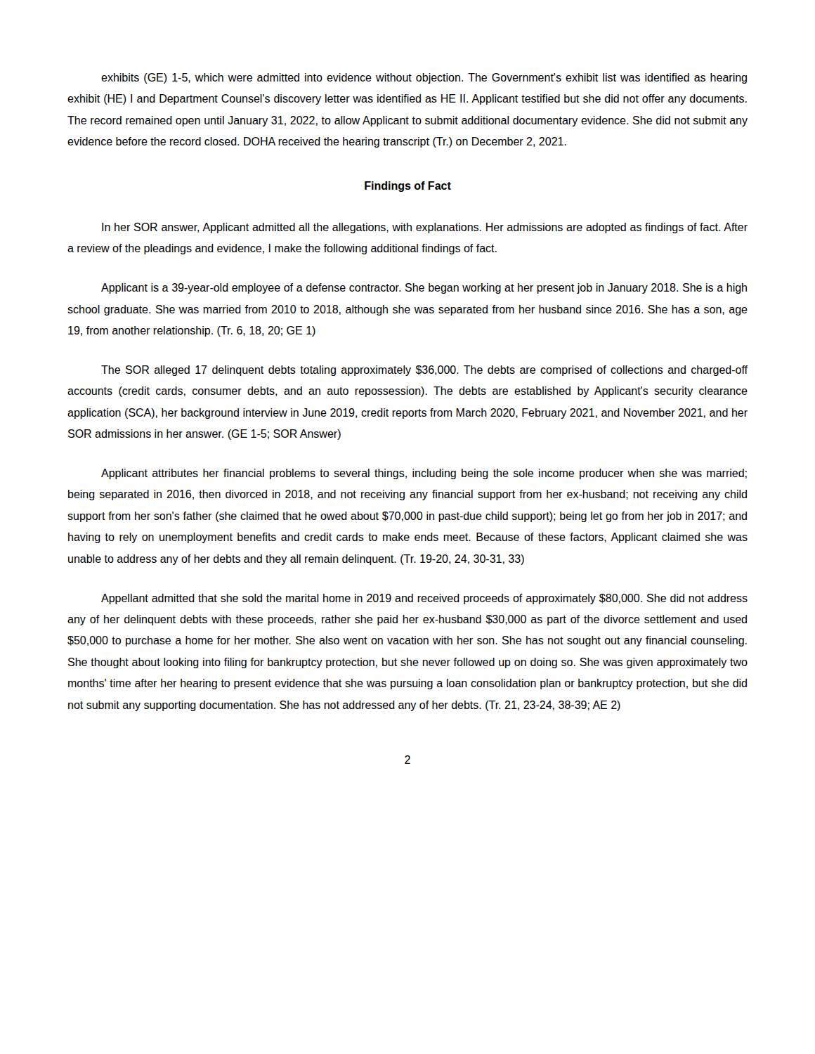exhibits (GE) 1-5, which were admitted into evidence without objection. The Government's exhibit list was identified as hearing exhibit (HE) I and Department Counsel's discovery letter was identified as HE II. Applicant testified but she did not offer any documents. The record remained open until January 31, 2022, to allow Applicant to submit additional documentary evidence. She did not submit any evidence before the record closed. DOHA received the hearing transcript (Tr.) on December 2, 2021.
Findings of Fact
In her SOR answer, Applicant admitted all the allegations, with explanations. Her admissions are adopted as findings of fact. After a review of the pleadings and evidence, I make the following additional findings of fact.
Applicant is a 39-year-old employee of a defense contractor. She began working at her present job in January 2018. She is a high school graduate. She was married from 2010 to 2018, although she was separated from her husband since 2016. She has a son, age 19, from another relationship. (Tr. 6, 18, 20; GE 1)
The SOR alleged 17 delinquent debts totaling approximately $36,000. The debts are comprised of collections and charged-off accounts (credit cards, consumer debts, and an auto repossession). The debts are established by Applicant's security clearance application (SCA), her background interview in June 2019, credit reports from March 2020, February 2021, and November 2021, and her SOR admissions in her answer. (GE 1-5; SOR Answer)
Applicant attributes her financial problems to several things, including being the sole income producer when she was married; being separated in 2016, then divorced in 2018, and not receiving any financial support from her ex-husband; not receiving any child support from her son's father (she claimed that he owed about $70,000 in past-due child support); being let go from her job in 2017; and having to rely on unemployment benefits and credit cards to make ends meet. Because of these factors, Applicant claimed she was unable to address any of her debts and they all remain delinquent. (Tr. 19-20, 24, 30-31, 33)
Appellant admitted that she sold the marital home in 2019 and received proceeds of approximately $80,000. She did not address any of her delinquent debts with these proceeds, rather she paid her ex-husband $30,000 as part of the divorce settlement and used $50,000 to purchase a home for her mother. She also went on vacation with her son. She has not sought out any financial counseling. She thought about looking into filing for bankruptcy protection, but she never followed up on doing so. She was given approximately two months' time after her hearing to present evidence that she was pursuing a loan consolidation plan or bankruptcy protection, but she did not submit any supporting documentation. She has not addressed any of her debts. (Tr. 21, 23-24, 38-39; AE 2)
2